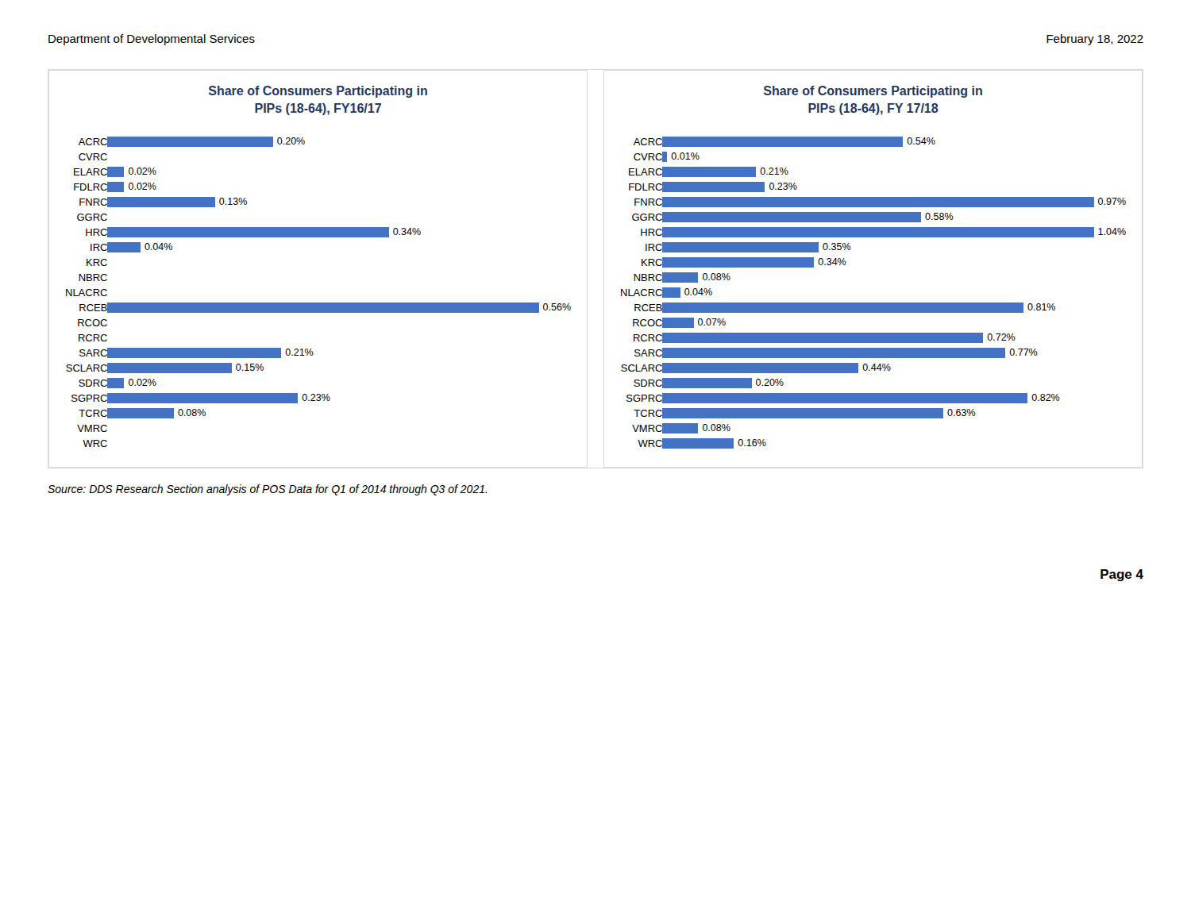Department of Developmental Services
February 18, 2022
Share of Consumers Participating in
PIPs (18-64), FY16/17
| ACRC | 0.20% |
| CVRC | |
| ELARC | 0.02% |
| FDLRC | 0.02% |
| FNRC | 0.13% |
| GGRC | |
| HRC | 0.34% |
| IRC | 0.04% |
| KRC | |
| NBRC | |
| NLACRC | |
| RCEB | 0.56% |
| RCOC | |
| RCRC | |
| SARC | 0.21% |
| SCLARC | 0.15% |
| SDRC | 0.02% |
| SGPRC | 0.23% |
| TCRC | 0.08% |
| VMRC | |
| WRC | |
Share of Consumers Participating in
PIPs (18-64), FY 17/18
| ACRC | 0.54% |
| CVRC | 0.01% |
| ELARC | 0.21% |
| FDLRC | 0.23% |
| FNRC | 0.97% |
| GGRC | 0.58% |
| HRC | 1.04% |
| IRC | 0.35% |
| KRC | 0.34% |
| NBRC | 0.08% |
| NLACRC | 0.04% |
| RCEB | 0.81% |
| RCOC | 0.07% |
| RCRC | 0.72% |
| SARC | 0.77% |
| SCLARC | 0.44% |
| SDRC | 0.20% |
| SGPRC | 0.82% |
| TCRC | 0.63% |
| VMRC | 0.08% |
| WRC | 0.16% |
Source: DDS Research Section analysis of POS Data for Q1 of 2014 through Q3 of 2021.
Page 4